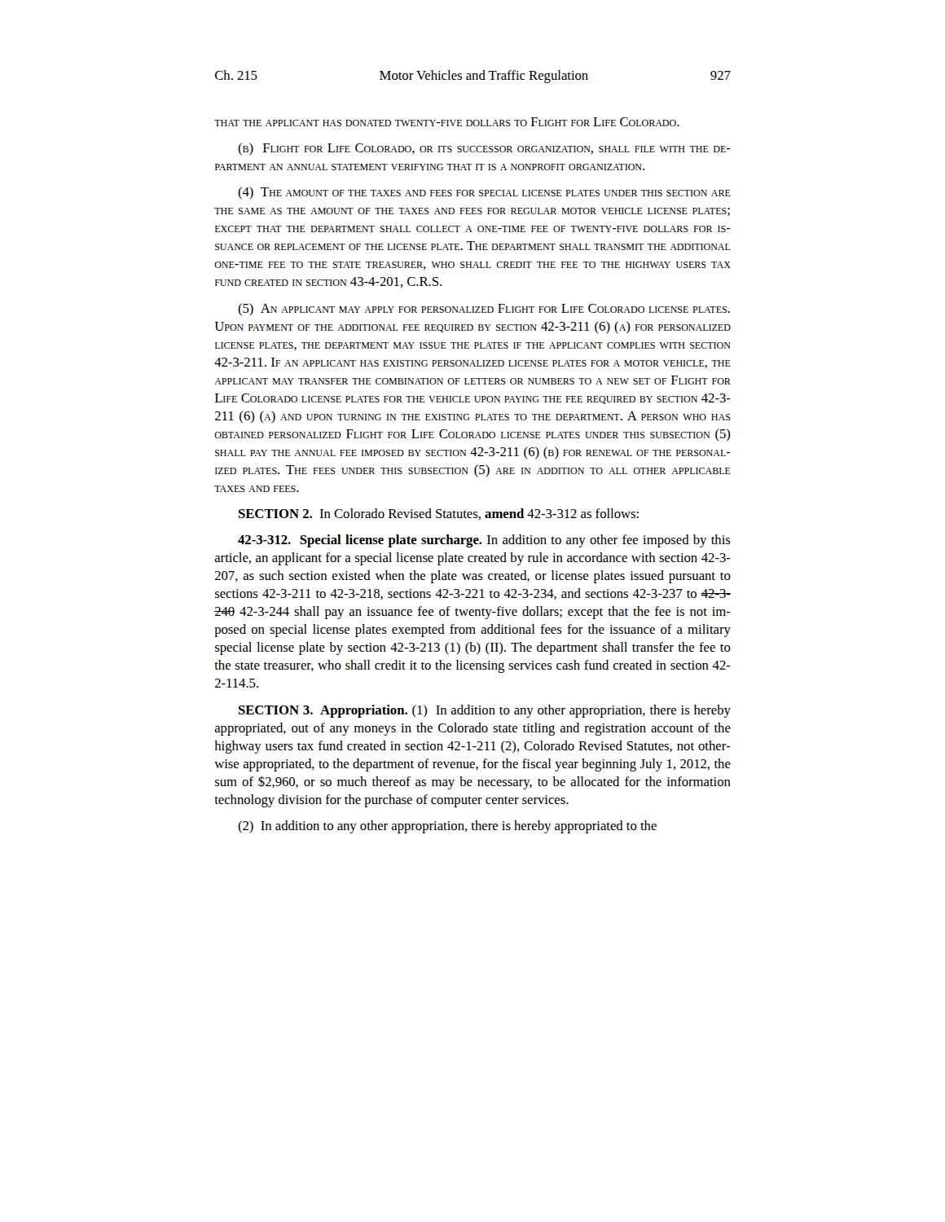Ch. 215 Motor Vehicles and Traffic Regulation 927
that the applicant has donated twenty-five dollars to Flight for Life Colorado.
(b) Flight for Life Colorado, or its successor organization, shall file with the department an annual statement verifying that it is a nonprofit organization.
(4) The amount of the taxes and fees for special license plates under this section are the same as the amount of the taxes and fees for regular motor vehicle license plates; except that the department shall collect a one-time fee of twenty-five dollars for issuance or replacement of the license plate. The department shall transmit the additional one-time fee to the state treasurer, who shall credit the fee to the highway users tax fund created in section 43-4-201, C.R.S.
(5) An applicant may apply for personalized Flight for Life Colorado license plates. Upon payment of the additional fee required by section 42-3-211 (6) (a) for personalized license plates, the department may issue the plates if the applicant complies with section 42-3-211. If an applicant has existing personalized license plates for a motor vehicle, the applicant may transfer the combination of letters or numbers to a new set of Flight for Life Colorado license plates for the vehicle upon paying the fee required by section 42-3-211 (6) (a) and upon turning in the existing plates to the department. A person who has obtained personalized Flight for Life Colorado license plates under this subsection (5) shall pay the annual fee imposed by section 42-3-211 (6) (b) for renewal of the personalized plates. The fees under this subsection (5) are in addition to all other applicable taxes and fees.
SECTION 2. In Colorado Revised Statutes, amend 42-3-312 as follows:
42-3-312. Special license plate surcharge. In addition to any other fee imposed by this article, an applicant for a special license plate created by rule in accordance with section 42-3-207, as such section existed when the plate was created, or license plates issued pursuant to sections 42-3-211 to 42-3-218, sections 42-3-221 to 42-3-234, and sections 42-3-237 to 42-3-240 42-3-244 shall pay an issuance fee of twenty-five dollars; except that the fee is not imposed on special license plates exempted from additional fees for the issuance of a military special license plate by section 42-3-213 (1) (b) (II). The department shall transfer the fee to the state treasurer, who shall credit it to the licensing services cash fund created in section 42-2-114.5.
SECTION 3. Appropriation. (1) In addition to any other appropriation, there is hereby appropriated, out of any moneys in the Colorado state titling and registration account of the highway users tax fund created in section 42-1-211 (2), Colorado Revised Statutes, not otherwise appropriated, to the department of revenue, for the fiscal year beginning July 1, 2012, the sum of $2,960, or so much thereof as may be necessary, to be allocated for the information technology division for the purchase of computer center services.
(2) In addition to any other appropriation, there is hereby appropriated to the